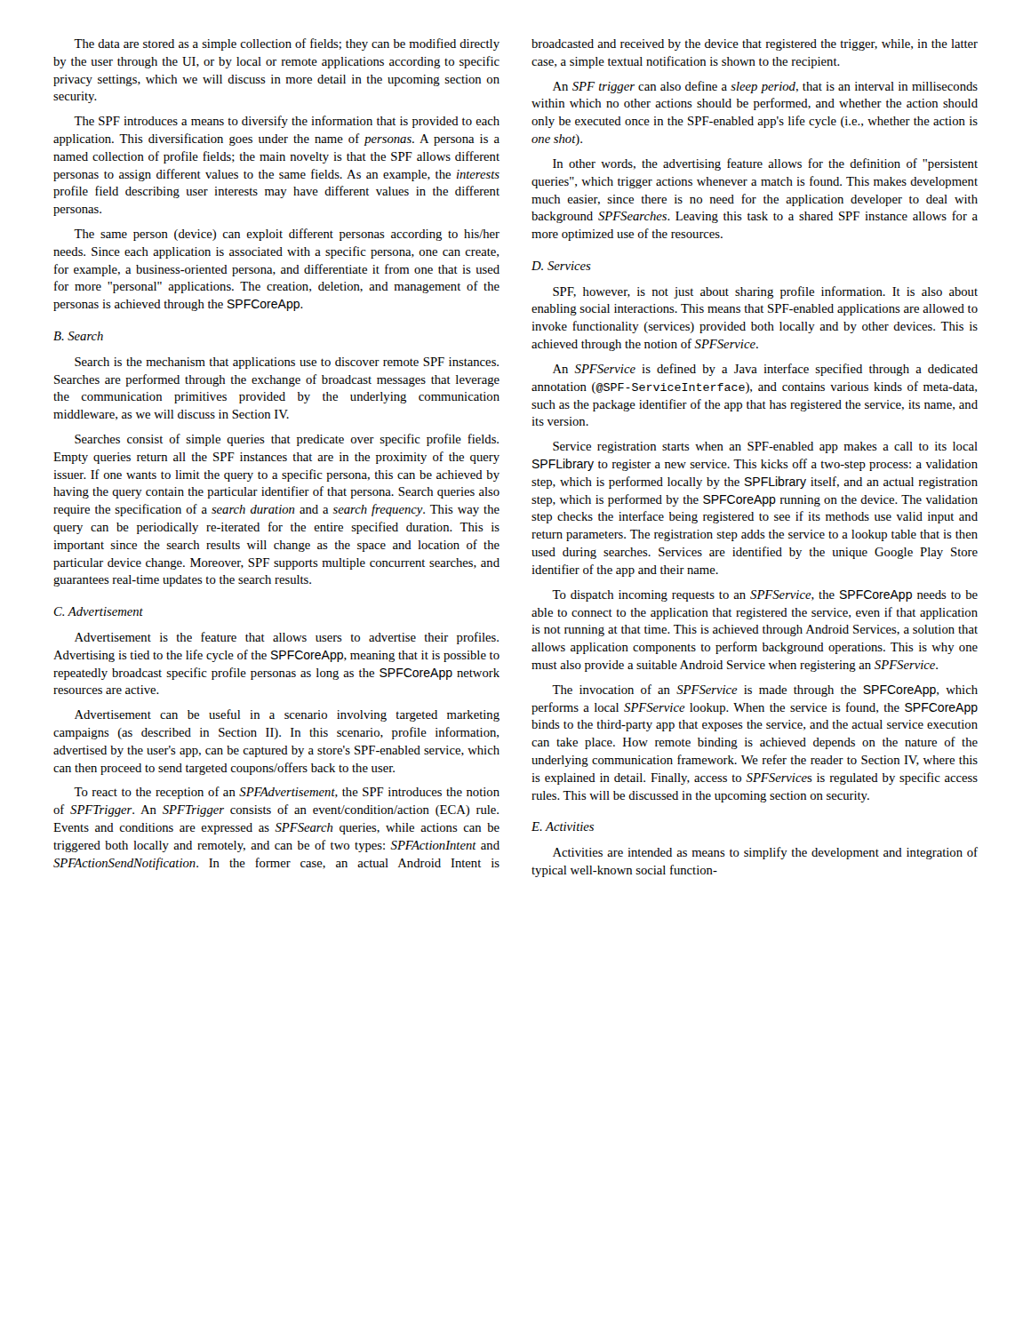The data are stored as a simple collection of fields; they can be modified directly by the user through the UI, or by local or remote applications according to specific privacy settings, which we will discuss in more detail in the upcoming section on security.
The SPF introduces a means to diversify the information that is provided to each application. This diversification goes under the name of personas. A persona is a named collection of profile fields; the main novelty is that the SPF allows different personas to assign different values to the same fields. As an example, the interests profile field describing user interests may have different values in the different personas.
The same person (device) can exploit different personas according to his/her needs. Since each application is associated with a specific persona, one can create, for example, a business-oriented persona, and differentiate it from one that is used for more "personal" applications. The creation, deletion, and management of the personas is achieved through the SPFCoreApp.
B. Search
Search is the mechanism that applications use to discover remote SPF instances. Searches are performed through the exchange of broadcast messages that leverage the communication primitives provided by the underlying communication middleware, as we will discuss in Section IV.
Searches consist of simple queries that predicate over specific profile fields. Empty queries return all the SPF instances that are in the proximity of the query issuer. If one wants to limit the query to a specific persona, this can be achieved by having the query contain the particular identifier of that persona. Search queries also require the specification of a search duration and a search frequency. This way the query can be periodically re-iterated for the entire specified duration. This is important since the search results will change as the space and location of the particular device change. Moreover, SPF supports multiple concurrent searches, and guarantees real-time updates to the search results.
C. Advertisement
Advertisement is the feature that allows users to advertise their profiles. Advertising is tied to the life cycle of the SPFCoreApp, meaning that it is possible to repeatedly broadcast specific profile personas as long as the SPFCoreApp network resources are active.
Advertisement can be useful in a scenario involving targeted marketing campaigns (as described in Section II). In this scenario, profile information, advertised by the user's app, can be captured by a store's SPF-enabled service, which can then proceed to send targeted coupons/offers back to the user.
To react to the reception of an SPFAdvertisement, the SPF introduces the notion of SPFTrigger. An SPFTrigger consists of an event/condition/action (ECA) rule. Events and conditions are expressed as SPFSearch queries, while actions can be triggered both locally and remotely, and can be of two types: SPFActionIntent and SPFActionSendNotification. In the former case, an actual Android Intent is broadcasted and received by the device that registered the trigger, while, in the latter case, a simple textual notification is shown to the recipient.
An SPF trigger can also define a sleep period, that is an interval in milliseconds within which no other actions should be performed, and whether the action should only be executed once in the SPF-enabled app's life cycle (i.e., whether the action is one shot).
In other words, the advertising feature allows for the definition of "persistent queries", which trigger actions whenever a match is found. This makes development much easier, since there is no need for the application developer to deal with background SPFSearches. Leaving this task to a shared SPF instance allows for a more optimized use of the resources.
D. Services
SPF, however, is not just about sharing profile information. It is also about enabling social interactions. This means that SPF-enabled applications are allowed to invoke functionality (services) provided both locally and by other devices. This is achieved through the notion of SPFService.
An SPFService is defined by a Java interface specified through a dedicated annotation (@SPF-ServiceInterface), and contains various kinds of meta-data, such as the package identifier of the app that has registered the service, its name, and its version.
Service registration starts when an SPF-enabled app makes a call to its local SPFLibrary to register a new service. This kicks off a two-step process: a validation step, which is performed locally by the SPFLibrary itself, and an actual registration step, which is performed by the SPFCoreApp running on the device. The validation step checks the interface being registered to see if its methods use valid input and return parameters. The registration step adds the service to a lookup table that is then used during searches. Services are identified by the unique Google Play Store identifier of the app and their name.
To dispatch incoming requests to an SPFService, the SPFCoreApp needs to be able to connect to the application that registered the service, even if that application is not running at that time. This is achieved through Android Services, a solution that allows application components to perform background operations. This is why one must also provide a suitable Android Service when registering an SPFService.
The invocation of an SPFService is made through the SPFCoreApp, which performs a local SPFService lookup. When the service is found, the SPFCoreApp binds to the third-party app that exposes the service, and the actual service execution can take place. How remote binding is achieved depends on the nature of the underlying communication framework. We refer the reader to Section IV, where this is explained in detail. Finally, access to SPFServices is regulated by specific access rules. This will be discussed in the upcoming section on security.
E. Activities
Activities are intended as means to simplify the development and integration of typical well-known social function-